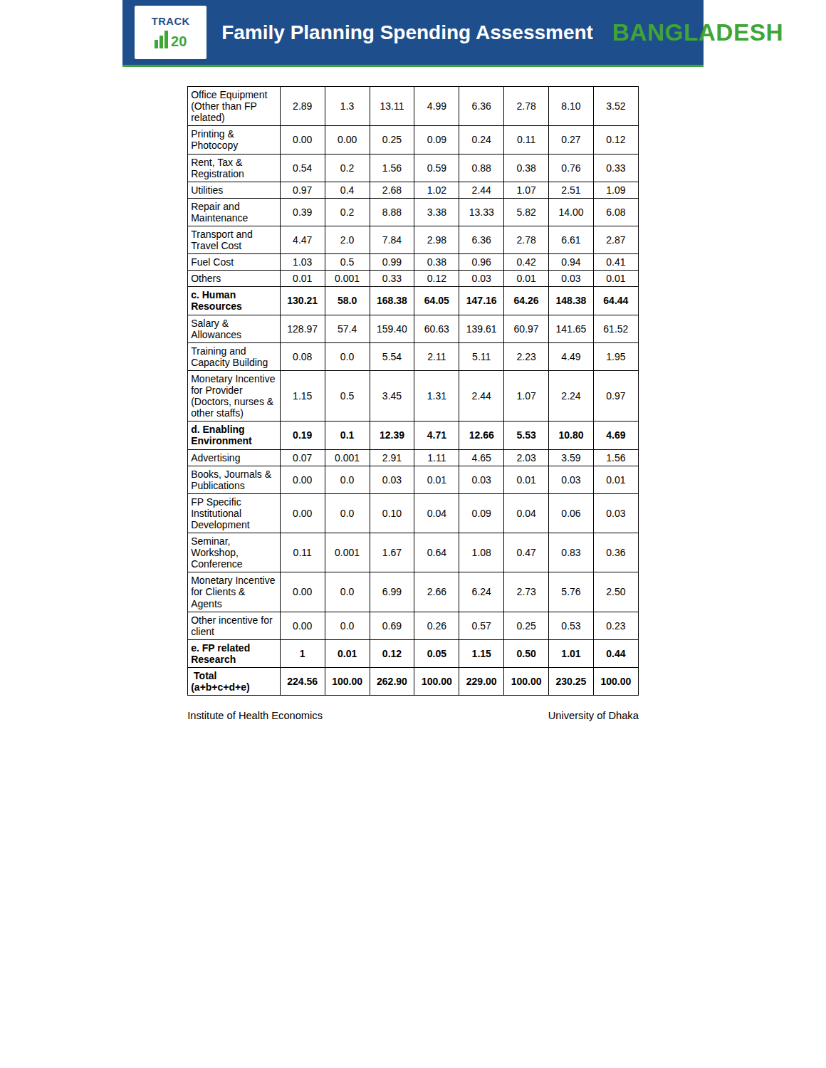TRACK
20
Family Planning Spending Assessment
BANGLADESH
| Office Equipment (Other than FP related) | 2.89 | 1.3 | 13.11 | 4.99 | 6.36 | 2.78 | 8.10 | 3.52 |
| Printing & Photocopy | 0.00 | 0.00 | 0.25 | 0.09 | 0.24 | 0.11 | 0.27 | 0.12 |
| Rent, Tax & Registration | 0.54 | 0.2 | 1.56 | 0.59 | 0.88 | 0.38 | 0.76 | 0.33 |
| Utilities | 0.97 | 0.4 | 2.68 | 1.02 | 2.44 | 1.07 | 2.51 | 1.09 |
| Repair and Maintenance | 0.39 | 0.2 | 8.88 | 3.38 | 13.33 | 5.82 | 14.00 | 6.08 |
| Transport and Travel Cost | 4.47 | 2.0 | 7.84 | 2.98 | 6.36 | 2.78 | 6.61 | 2.87 |
| Fuel Cost | 1.03 | 0.5 | 0.99 | 0.38 | 0.96 | 0.42 | 0.94 | 0.41 |
| Others | 0.01 | 0.001 | 0.33 | 0.12 | 0.03 | 0.01 | 0.03 | 0.01 |
| c. Human Resources | 130.21 | 58.0 | 168.38 | 64.05 | 147.16 | 64.26 | 148.38 | 64.44 |
| Salary & Allowances | 128.97 | 57.4 | 159.40 | 60.63 | 139.61 | 60.97 | 141.65 | 61.52 |
| Training and Capacity Building | 0.08 | 0.0 | 5.54 | 2.11 | 5.11 | 2.23 | 4.49 | 1.95 |
| Monetary Incentive for Provider (Doctors, nurses & other staffs) | 1.15 | 0.5 | 3.45 | 1.31 | 2.44 | 1.07 | 2.24 | 0.97 |
| d. Enabling Environment | 0.19 | 0.1 | 12.39 | 4.71 | 12.66 | 5.53 | 10.80 | 4.69 |
| Advertising | 0.07 | 0.001 | 2.91 | 1.11 | 4.65 | 2.03 | 3.59 | 1.56 |
| Books, Journals & Publications | 0.00 | 0.0 | 0.03 | 0.01 | 0.03 | 0.01 | 0.03 | 0.01 |
| FP Specific Institutional Development | 0.00 | 0.0 | 0.10 | 0.04 | 0.09 | 0.04 | 0.06 | 0.03 |
| Seminar, Workshop, Conference | 0.11 | 0.001 | 1.67 | 0.64 | 1.08 | 0.47 | 0.83 | 0.36 |
| Monetary Incentive for Clients & Agents | 0.00 | 0.0 | 6.99 | 2.66 | 6.24 | 2.73 | 5.76 | 2.50 |
| Other incentive for client | 0.00 | 0.0 | 0.69 | 0.26 | 0.57 | 0.25 | 0.53 | 0.23 |
| e. FP related Research | 1 | 0.01 | 0.12 | 0.05 | 1.15 | 0.50 | 1.01 | 0.44 |
| Total (a+b+c+d+e) | 224.56 | 100.00 | 262.90 | 100.00 | 229.00 | 100.00 | 230.25 | 100.00 |
Institute of Health Economics
University of Dhaka